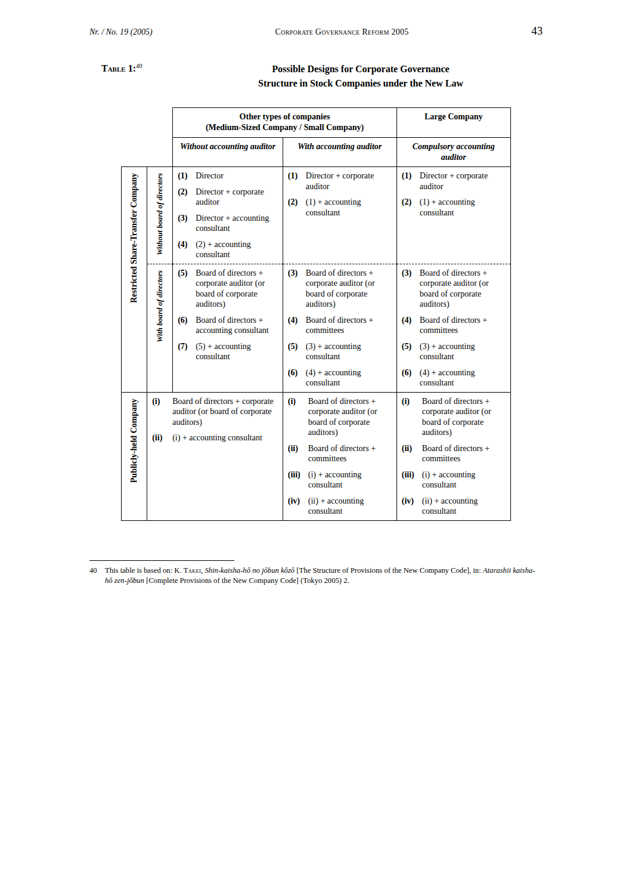Nr. / No. 19 (2005) Corporate Governance Reform 2005 43
Table 1:40
Possible Designs for Corporate Governance
Structure in Stock Companies under the New Law
| | Other types of companies (Medium-Sized Company / Small Company) | Large Company |
| --- | --- | --- |
| | Without accounting auditor | With accounting auditor | Compulsory accounting auditor |
| Restricted Share-Transfer Company | Without board of directors | (1) Director (2) Director + corporate auditor (3) Director + account­ing consultant (4) (2) + accounting consultant | (1) Director + corporate auditor (2) (1) + accounting consultant | (1) Director + corporate auditor (2) (1) + accounting consultant |
| With board of directors | (5) Board of directors + corporate auditor (or board of corporate auditors) (6) Board of directors + accounting consultant (7) (5) + accounting consultant | (3) Board of directors + corporate auditor (or board of corporate auditors) (4) Board of directors + committees (5) (3) + accounting consultant (6) (4) + accounting consultant | (3) Board of directors + corporate auditor (or board of corporate auditors) (4) Board of directors + committees (5) (3) + accounting consultant (6) (4) + accounting consultant |
| Publicly-held Company | (i) Board of directors + corporate auditor (or board of corporate auditors) (ii) (i) + accounting consultant | (i) Board of directors + corporate auditor (or board of corporate auditors) (ii) Board of directors + committees (iii) (i) + accounting consultant (iv) (ii) + accounting consultant | (i) Board of directors + corporate auditor (or board of corporate auditors) (ii) Board of directors + committees (iii) (i) + accounting consultant (iv) (ii) + accounting consultant |
40 This table is based on: K. Takei, Shin-kaisha-hô no jôbun kôzô [The Structure of Provisions of the New Company Code], in: Atarashii kaisha-hô zen-jôbun [Complete Provisions of the New Company Code] (Tokyo 2005) 2.